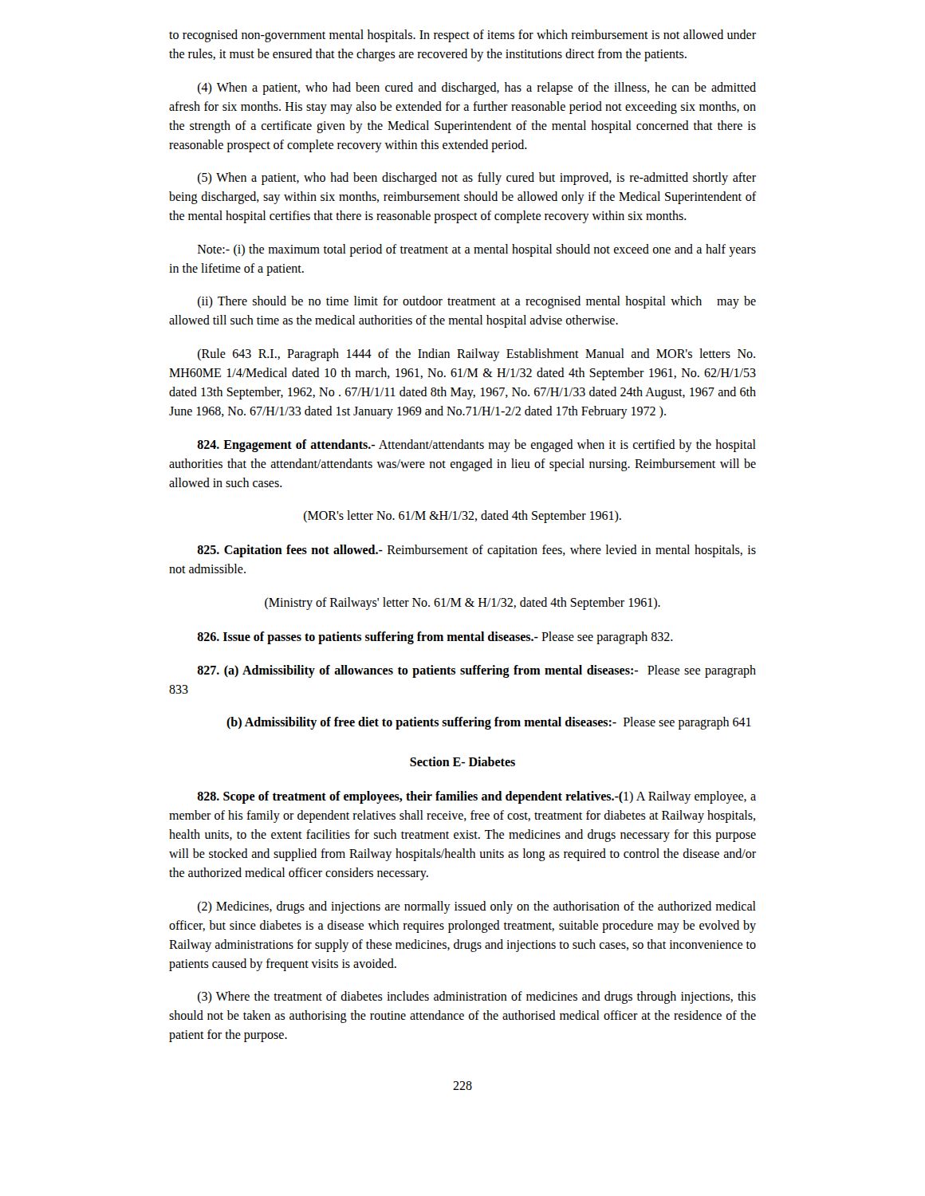to recognised non-government mental hospitals. In respect of items for which reimbursement is not allowed under the rules, it must be ensured that the charges are recovered by the institutions direct from the patients.
(4) When a patient, who had been cured and discharged, has a relapse of the illness, he can be admitted afresh for six months. His stay may also be extended for a further reasonable period not exceeding six months, on the strength of a certificate given by the Medical Superintendent of the mental hospital concerned that there is reasonable prospect of complete recovery within this extended period.
(5) When a patient, who had been discharged not as fully cured but improved, is re-admitted shortly after being discharged, say within six months, reimbursement should be allowed only if the Medical Superintendent of the mental hospital certifies that there is reasonable prospect of complete recovery within six months.
Note:- (i) the maximum total period of treatment at a mental hospital should not exceed one and a half years in the lifetime of a patient.
(ii) There should be no time limit for outdoor treatment at a recognised mental hospital which may be allowed till such time as the medical authorities of the mental hospital advise otherwise.
(Rule 643 R.I., Paragraph 1444 of the Indian Railway Establishment Manual and MOR's letters No. MH60ME 1/4/Medical dated 10 th march, 1961, No. 61/M & H/1/32 dated 4th September 1961, No. 62/H/1/53 dated 13th September, 1962, No . 67/H/1/11 dated 8th May, 1967, No. 67/H/1/33 dated 24th August, 1967 and 6th June 1968, No. 67/H/1/33 dated 1st January 1969 and No.71/H/1-2/2 dated 17th February 1972 ).
824. Engagement of attendants.- Attendant/attendants may be engaged when it is certified by the hospital authorities that the attendant/attendants was/were not engaged in lieu of special nursing. Reimbursement will be allowed in such cases.
(MOR's letter No. 61/M &H/1/32, dated 4th September 1961).
825. Capitation fees not allowed.- Reimbursement of capitation fees, where levied in mental hospitals, is not admissible.
(Ministry of Railways' letter No. 61/M & H/1/32, dated 4th September 1961).
826. Issue of passes to patients suffering from mental diseases.- Please see paragraph 832.
827. (a) Admissibility of allowances to patients suffering from mental diseases:- Please see paragraph 833
(b) Admissibility of free diet to patients suffering from mental diseases:- Please see paragraph 641
Section E- Diabetes
828. Scope of treatment of employees, their families and dependent relatives.-(1) A Railway employee, a member of his family or dependent relatives shall receive, free of cost, treatment for diabetes at Railway hospitals, health units, to the extent facilities for such treatment exist. The medicines and drugs necessary for this purpose will be stocked and supplied from Railway hospitals/health units as long as required to control the disease and/or the authorized medical officer considers necessary.
(2) Medicines, drugs and injections are normally issued only on the authorisation of the authorized medical officer, but since diabetes is a disease which requires prolonged treatment, suitable procedure may be evolved by Railway administrations for supply of these medicines, drugs and injections to such cases, so that inconvenience to patients caused by frequent visits is avoided.
(3) Where the treatment of diabetes includes administration of medicines and drugs through injections, this should not be taken as authorising the routine attendance of the authorised medical officer at the residence of the patient for the purpose.
228